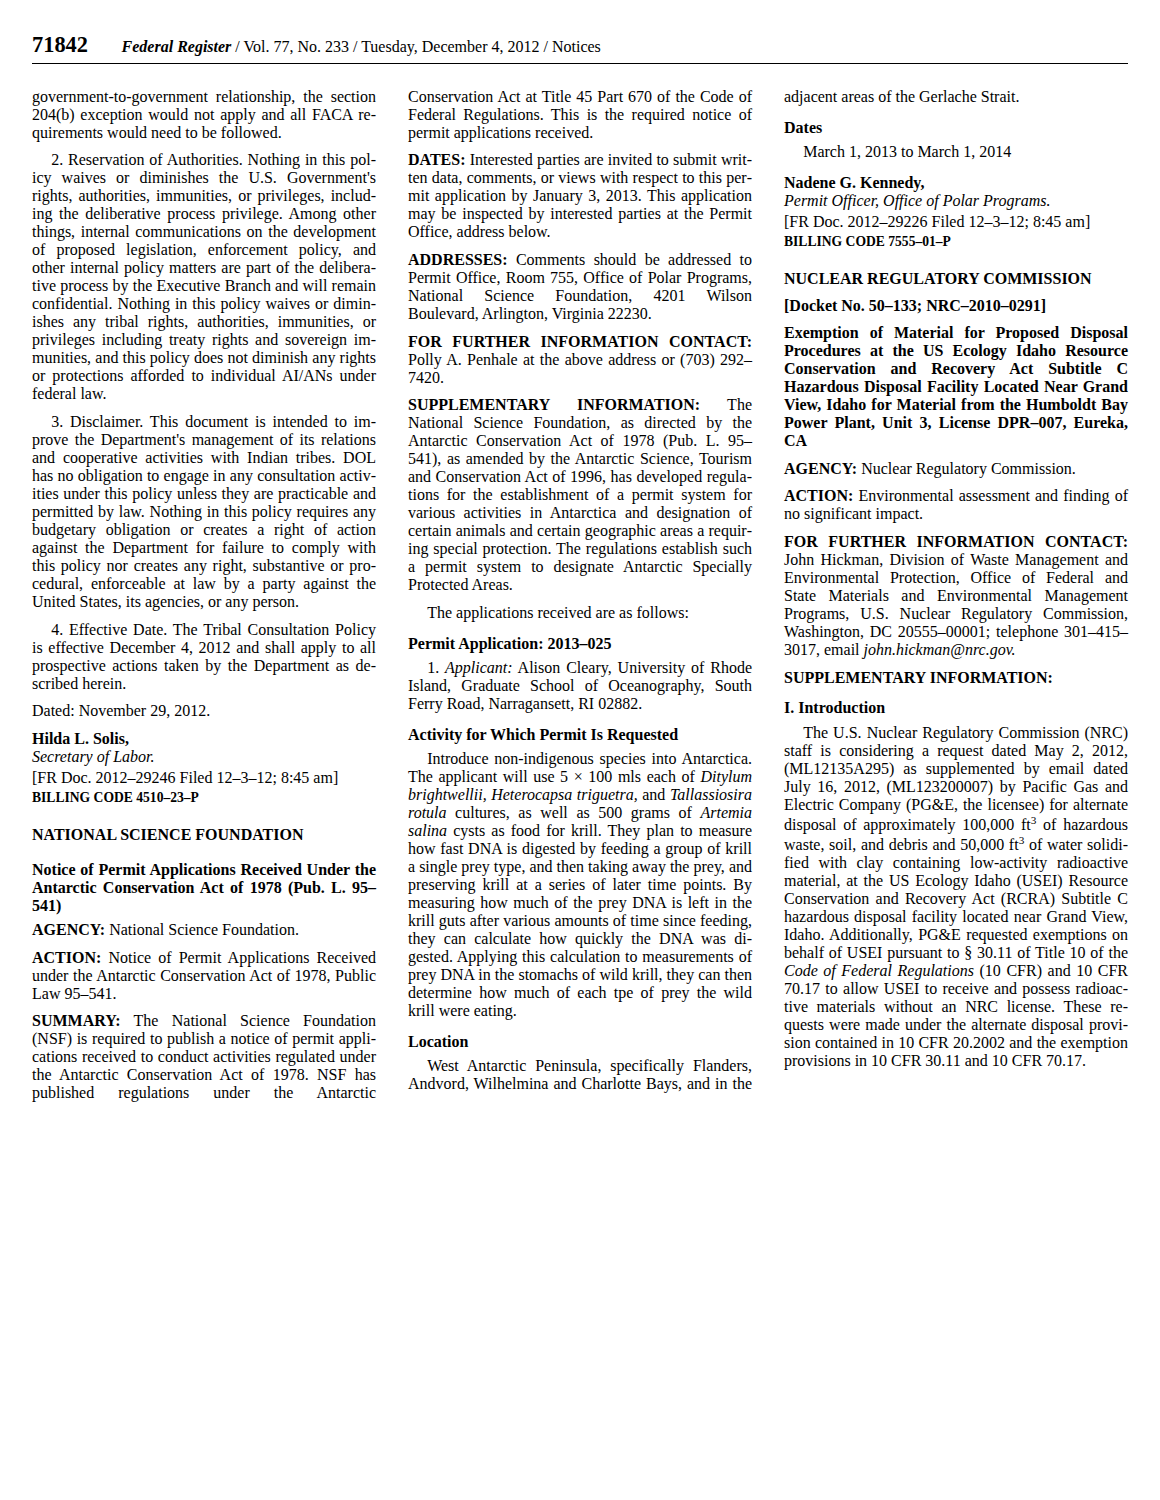71842 Federal Register / Vol. 77, No. 233 / Tuesday, December 4, 2012 / Notices
government-to-government relationship, the section 204(b) exception would not apply and all FACA requirements would need to be followed.
2. Reservation of Authorities. Nothing in this policy waives or diminishes the U.S. Government's rights, authorities, immunities, or privileges, including the deliberative process privilege. Among other things, internal communications on the development of proposed legislation, enforcement policy, and other internal policy matters are part of the deliberative process by the Executive Branch and will remain confidential. Nothing in this policy waives or diminishes any tribal rights, authorities, immunities, or privileges including treaty rights and sovereign immunities, and this policy does not diminish any rights or protections afforded to individual AI/ANs under federal law.
3. Disclaimer. This document is intended to improve the Department's management of its relations and cooperative activities with Indian tribes. DOL has no obligation to engage in any consultation activities under this policy unless they are practicable and permitted by law. Nothing in this policy requires any budgetary obligation or creates a right of action against the Department for failure to comply with this policy nor creates any right, substantive or procedural, enforceable at law by a party against the United States, its agencies, or any person.
4. Effective Date. The Tribal Consultation Policy is effective December 4, 2012 and shall apply to all prospective actions taken by the Department as described herein.
Dated: November 29, 2012.
Hilda L. Solis,
Secretary of Labor.
[FR Doc. 2012–29246 Filed 12–3–12; 8:45 am]
BILLING CODE 4510–23–P
NATIONAL SCIENCE FOUNDATION
Notice of Permit Applications Received Under the Antarctic Conservation Act of 1978 (Pub. L. 95–541)
AGENCY: National Science Foundation.
ACTION: Notice of Permit Applications Received under the Antarctic Conservation Act of 1978, Public Law 95–541.
SUMMARY: The National Science Foundation (NSF) is required to publish a notice of permit applications received to conduct activities regulated under the Antarctic Conservation Act of 1978. NSF has published regulations under the Antarctic Conservation Act at Title 45 Part 670 of the Code of Federal Regulations. This is the required notice of permit applications received.
DATES: Interested parties are invited to submit written data, comments, or views with respect to this permit application by January 3, 2013. This application may be inspected by interested parties at the Permit Office, address below.
ADDRESSES: Comments should be addressed to Permit Office, Room 755, Office of Polar Programs, National Science Foundation, 4201 Wilson Boulevard, Arlington, Virginia 22230.
FOR FURTHER INFORMATION CONTACT: Polly A. Penhale at the above address or (703) 292–7420.
SUPPLEMENTARY INFORMATION: The National Science Foundation, as directed by the Antarctic Conservation Act of 1978 (Pub. L. 95–541), as amended by the Antarctic Science, Tourism and Conservation Act of 1996, has developed regulations for the establishment of a permit system for various activities in Antarctica and designation of certain animals and certain geographic areas a requiring special protection. The regulations establish such a permit system to designate Antarctic Specially Protected Areas.
The applications received are as follows:
Permit Application: 2013–025
1. Applicant: Alison Cleary, University of Rhode Island, Graduate School of Oceanography, South Ferry Road, Narragansett, RI 02882.
Activity for Which Permit Is Requested
Introduce non-indigenous species into Antarctica. The applicant will use 5 × 100 mls each of Ditylum brightwellii, Heterocapsa triguetra, and Tallassiosira rotula cultures, as well as 500 grams of Artemia salina cysts as food for krill. They plan to measure how fast DNA is digested by feeding a group of krill a single prey type, and then taking away the prey, and preserving krill at a series of later time points. By measuring how much of the prey DNA is left in the krill guts after various amounts of time since feeding, they can calculate how quickly the DNA was digested. Applying this calculation to measurements of prey DNA in the stomachs of wild krill, they can then determine how much of each tpe of prey the wild krill were eating.
Location
West Antarctic Peninsula, specifically Flanders, Andvord, Wilhelmina and Charlotte Bays, and in the adjacent areas of the Gerlache Strait.
Dates
March 1, 2013 to March 1, 2014
Nadene G. Kennedy,
Permit Officer, Office of Polar Programs.
[FR Doc. 2012–29226 Filed 12–3–12; 8:45 am]
BILLING CODE 7555–01–P
NUCLEAR REGULATORY COMMISSION
[Docket No. 50–133; NRC–2010–0291]
Exemption of Material for Proposed Disposal Procedures at the US Ecology Idaho Resource Conservation and Recovery Act Subtitle C Hazardous Disposal Facility Located Near Grand View, Idaho for Material from the Humboldt Bay Power Plant, Unit 3, License DPR–007, Eureka, CA
AGENCY: Nuclear Regulatory Commission.
ACTION: Environmental assessment and finding of no significant impact.
FOR FURTHER INFORMATION CONTACT: John Hickman, Division of Waste Management and Environmental Protection, Office of Federal and State Materials and Environmental Management Programs, U.S. Nuclear Regulatory Commission, Washington, DC 20555–00001; telephone 301–415–3017, email john.hickman@nrc.gov.
SUPPLEMENTARY INFORMATION:
I. Introduction
The U.S. Nuclear Regulatory Commission (NRC) staff is considering a request dated May 2, 2012, (ML12135A295) as supplemented by email dated July 16, 2012, (ML123200007) by Pacific Gas and Electric Company (PG&E, the licensee) for alternate disposal of approximately 100,000 ft3 of hazardous waste, soil, and debris and 50,000 ft3 of water solidified with clay containing low-activity radioactive material, at the US Ecology Idaho (USEI) Resource Conservation and Recovery Act (RCRA) Subtitle C hazardous disposal facility located near Grand View, Idaho. Additionally, PG&E requested exemptions on behalf of USEI pursuant to § 30.11 of Title 10 of the Code of Federal Regulations (10 CFR) and 10 CFR 70.17 to allow USEI to receive and possess radioactive materials without an NRC license. These requests were made under the alternate disposal provision contained in 10 CFR 20.2002 and the exemption provisions in 10 CFR 30.11 and 10 CFR 70.17.